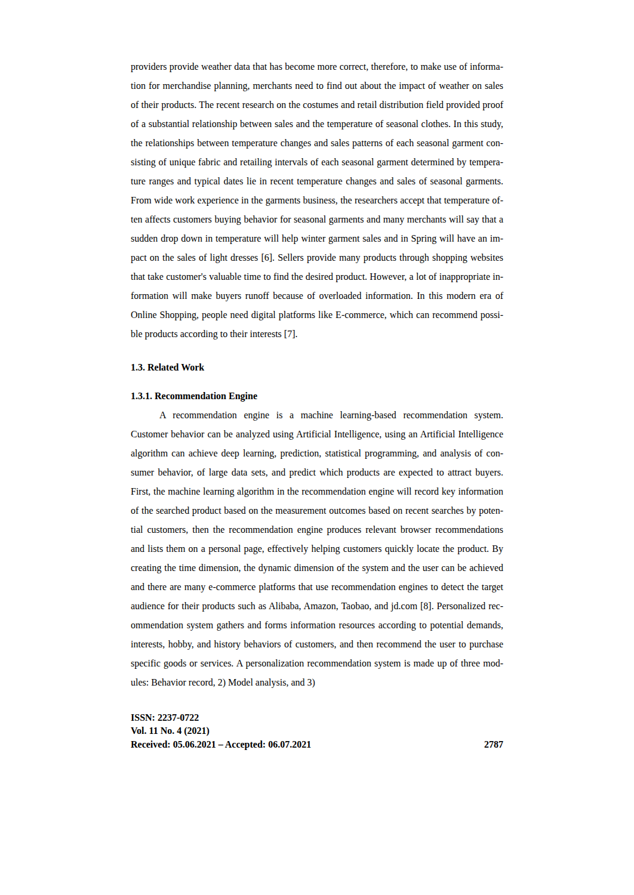providers provide weather data that has become more correct, therefore, to make use of information for merchandise planning, merchants need to find out about the impact of weather on sales of their products. The recent research on the costumes and retail distribution field provided proof of a substantial relationship between sales and the temperature of seasonal clothes. In this study, the relationships between temperature changes and sales patterns of each seasonal garment consisting of unique fabric and retailing intervals of each seasonal garment determined by temperature ranges and typical dates lie in recent temperature changes and sales of seasonal garments. From wide work experience in the garments business, the researchers accept that temperature often affects customers buying behavior for seasonal garments and many merchants will say that a sudden drop down in temperature will help winter garment sales and in Spring will have an impact on the sales of light dresses [6]. Sellers provide many products through shopping websites that take customer's valuable time to find the desired product. However, a lot of inappropriate information will make buyers runoff because of overloaded information. In this modern era of Online Shopping, people need digital platforms like E-commerce, which can recommend possible products according to their interests [7].
1.3. Related Work
1.3.1. Recommendation Engine
A recommendation engine is a machine learning-based recommendation system. Customer behavior can be analyzed using Artificial Intelligence, using an Artificial Intelligence algorithm can achieve deep learning, prediction, statistical programming, and analysis of consumer behavior, of large data sets, and predict which products are expected to attract buyers. First, the machine learning algorithm in the recommendation engine will record key information of the searched product based on the measurement outcomes based on recent searches by potential customers, then the recommendation engine produces relevant browser recommendations and lists them on a personal page, effectively helping customers quickly locate the product. By creating the time dimension, the dynamic dimension of the system and the user can be achieved and there are many e-commerce platforms that use recommendation engines to detect the target audience for their products such as Alibaba, Amazon, Taobao, and jd.com [8]. Personalized recommendation system gathers and forms information resources according to potential demands, interests, hobby, and history behaviors of customers, and then recommend the user to purchase specific goods or services. A personalization recommendation system is made up of three modules: Behavior record, 2) Model analysis, and 3)
ISSN: 2237-0722
Vol. 11 No. 4 (2021)
Received: 05.06.2021 – Accepted: 06.07.2021
2787